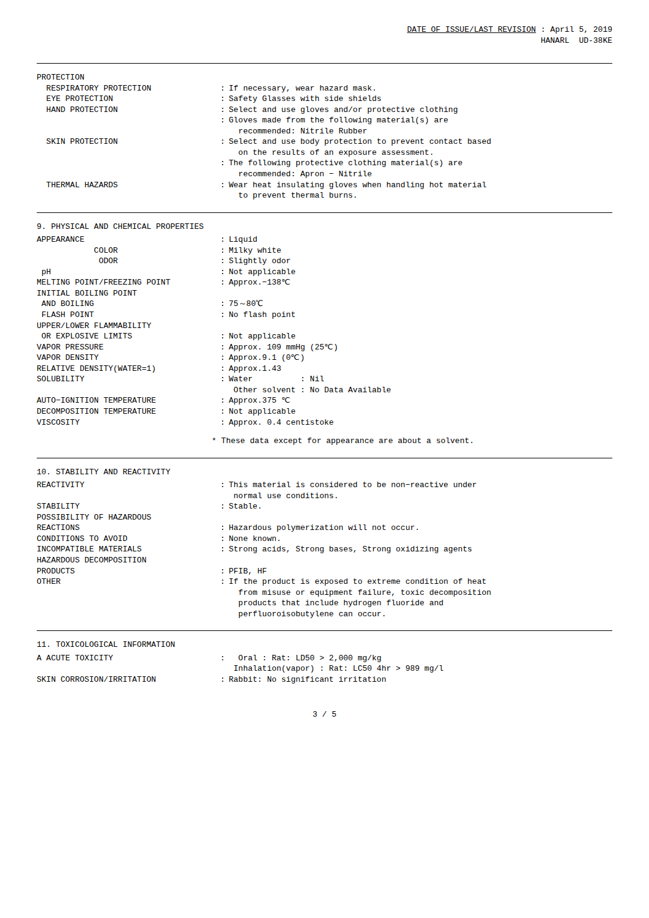DATE OF ISSUE/LAST REVISION : April 5, 2019
HANARL UD-38KE
| PROTECTION | | |
| RESPIRATORY PROTECTION | : | If necessary, wear hazard mask. |
| EYE PROTECTION | : | Safety Glasses with side shields |
| HAND PROTECTION | : | Select and use gloves and/or protective clothing |
| | : | Gloves made from the following material(s) are recommended: Nitrile Rubber |
| SKIN PROTECTION | : | Select and use body protection to prevent contact based on the results of an exposure assessment. |
| | : | The following protective clothing material(s) are recommended: Apron − Nitrile |
| THERMAL HAZARDS | : | Wear heat insulating gloves when handling hot material to prevent thermal burns. |
9. PHYSICAL AND CHEMICAL PROPERTIES
| APPEARANCE | : | Liquid |
| COLOR | : | Milky white |
| ODOR | : | Slightly odor |
| pH | : | Not applicable |
| MELTING POINT/FREEZING POINT | : | Approx.−138℃ |
| INITIAL BOILING POINT | | |
| AND BOILING | : | 75～80℃ |
| FLASH POINT | : | No flash point |
| UPPER/LOWER FLAMMABILITY | | |
| OR EXPLOSIVE LIMITS | : | Not applicable |
| VAPOR PRESSURE | : | Approx. 109 mmHg (25℃) |
| VAPOR DENSITY | : | Approx.9.1 (0℃) |
| RELATIVE DENSITY(WATER=1) | : | Approx.1.43 |
| SOLUBILITY | : | Water : Nil Other solvent : No Data Available |
| AUTO−IGNITION TEMPERATURE | : | Approx.375 ℃ |
| DECOMPOSITION TEMPERATURE | : | Not applicable |
| VISCOSITY | : | Approx. 0.4 centistoke |
* These data except for appearance are about a solvent.
10. STABILITY AND REACTIVITY
| REACTIVITY | : | This material is considered to be non−reactive under normal use conditions. |
| STABILITY | : | Stable. |
| POSSIBILITY OF HAZARDOUS | | |
| REACTIONS | : | Hazardous polymerization will not occur. |
| CONDITIONS TO AVOID | : | None known. |
| INCOMPATIBLE MATERIALS | : | Strong acids, Strong bases, Strong oxidizing agents |
| HAZARDOUS DECOMPOSITION | | |
| PRODUCTS | : | PFIB, HF |
| OTHER | : | If the product is exposed to extreme condition of heat from misuse or equipment failure, toxic decomposition products that include hydrogen fluoride and perfluoroisobutylene can occur. |
11. TOXICOLOGICAL INFORMATION
| A ACUTE TOXICITY | : | Oral : Rat: LD50 > 2,000 mg/kg Inhalation(vapor) : Rat: LC50 4hr > 989 mg/l |
| SKIN CORROSION/IRRITATION | : | Rabbit: No significant irritation |
3 / 5